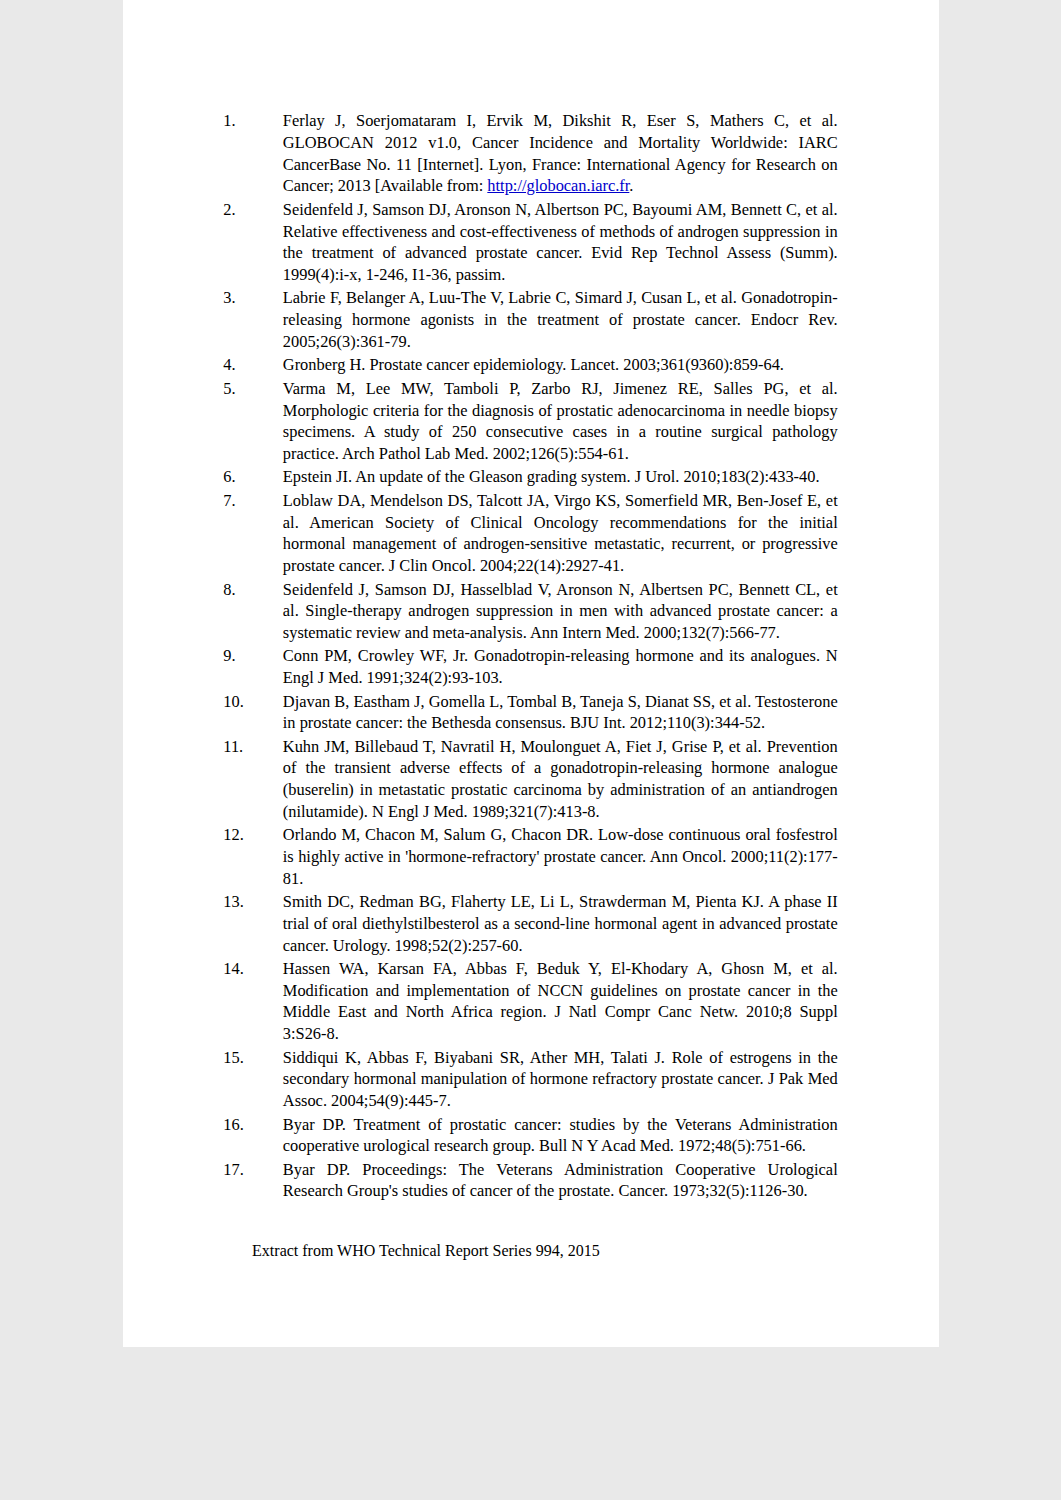Ferlay J, Soerjomataram I, Ervik M, Dikshit R, Eser S, Mathers C, et al. GLOBOCAN 2012 v1.0, Cancer Incidence and Mortality Worldwide: IARC CancerBase No. 11 [Internet]. Lyon, France: International Agency for Research on Cancer; 2013 [Available from: http://globocan.iarc.fr.
Seidenfeld J, Samson DJ, Aronson N, Albertson PC, Bayoumi AM, Bennett C, et al. Relative effectiveness and cost-effectiveness of methods of androgen suppression in the treatment of advanced prostate cancer. Evid Rep Technol Assess (Summ). 1999(4):i-x, 1-246, I1-36, passim.
Labrie F, Belanger A, Luu-The V, Labrie C, Simard J, Cusan L, et al. Gonadotropin-releasing hormone agonists in the treatment of prostate cancer. Endocr Rev. 2005;26(3):361-79.
Gronberg H. Prostate cancer epidemiology. Lancet. 2003;361(9360):859-64.
Varma M, Lee MW, Tamboli P, Zarbo RJ, Jimenez RE, Salles PG, et al. Morphologic criteria for the diagnosis of prostatic adenocarcinoma in needle biopsy specimens. A study of 250 consecutive cases in a routine surgical pathology practice. Arch Pathol Lab Med. 2002;126(5):554-61.
Epstein JI. An update of the Gleason grading system. J Urol. 2010;183(2):433-40.
Loblaw DA, Mendelson DS, Talcott JA, Virgo KS, Somerfield MR, Ben-Josef E, et al. American Society of Clinical Oncology recommendations for the initial hormonal management of androgen-sensitive metastatic, recurrent, or progressive prostate cancer. J Clin Oncol. 2004;22(14):2927-41.
Seidenfeld J, Samson DJ, Hasselblad V, Aronson N, Albertsen PC, Bennett CL, et al. Single-therapy androgen suppression in men with advanced prostate cancer: a systematic review and meta-analysis. Ann Intern Med. 2000;132(7):566-77.
Conn PM, Crowley WF, Jr. Gonadotropin-releasing hormone and its analogues. N Engl J Med. 1991;324(2):93-103.
Djavan B, Eastham J, Gomella L, Tombal B, Taneja S, Dianat SS, et al. Testosterone in prostate cancer: the Bethesda consensus. BJU Int. 2012;110(3):344-52.
Kuhn JM, Billebaud T, Navratil H, Moulonguet A, Fiet J, Grise P, et al. Prevention of the transient adverse effects of a gonadotropin-releasing hormone analogue (buserelin) in metastatic prostatic carcinoma by administration of an antiandrogen (nilutamide). N Engl J Med. 1989;321(7):413-8.
Orlando M, Chacon M, Salum G, Chacon DR. Low-dose continuous oral fosfestrol is highly active in 'hormone-refractory' prostate cancer. Ann Oncol. 2000;11(2):177-81.
Smith DC, Redman BG, Flaherty LE, Li L, Strawderman M, Pienta KJ. A phase II trial of oral diethylstilbesterol as a second-line hormonal agent in advanced prostate cancer. Urology. 1998;52(2):257-60.
Hassen WA, Karsan FA, Abbas F, Beduk Y, El-Khodary A, Ghosn M, et al. Modification and implementation of NCCN guidelines on prostate cancer in the Middle East and North Africa region. J Natl Compr Canc Netw. 2010;8 Suppl 3:S26-8.
Siddiqui K, Abbas F, Biyabani SR, Ather MH, Talati J. Role of estrogens in the secondary hormonal manipulation of hormone refractory prostate cancer. J Pak Med Assoc. 2004;54(9):445-7.
Byar DP. Treatment of prostatic cancer: studies by the Veterans Administration cooperative urological research group. Bull N Y Acad Med. 1972;48(5):751-66.
Byar DP. Proceedings: The Veterans Administration Cooperative Urological Research Group's studies of cancer of the prostate. Cancer. 1973;32(5):1126-30.
Extract from WHO Technical Report Series 994, 2015